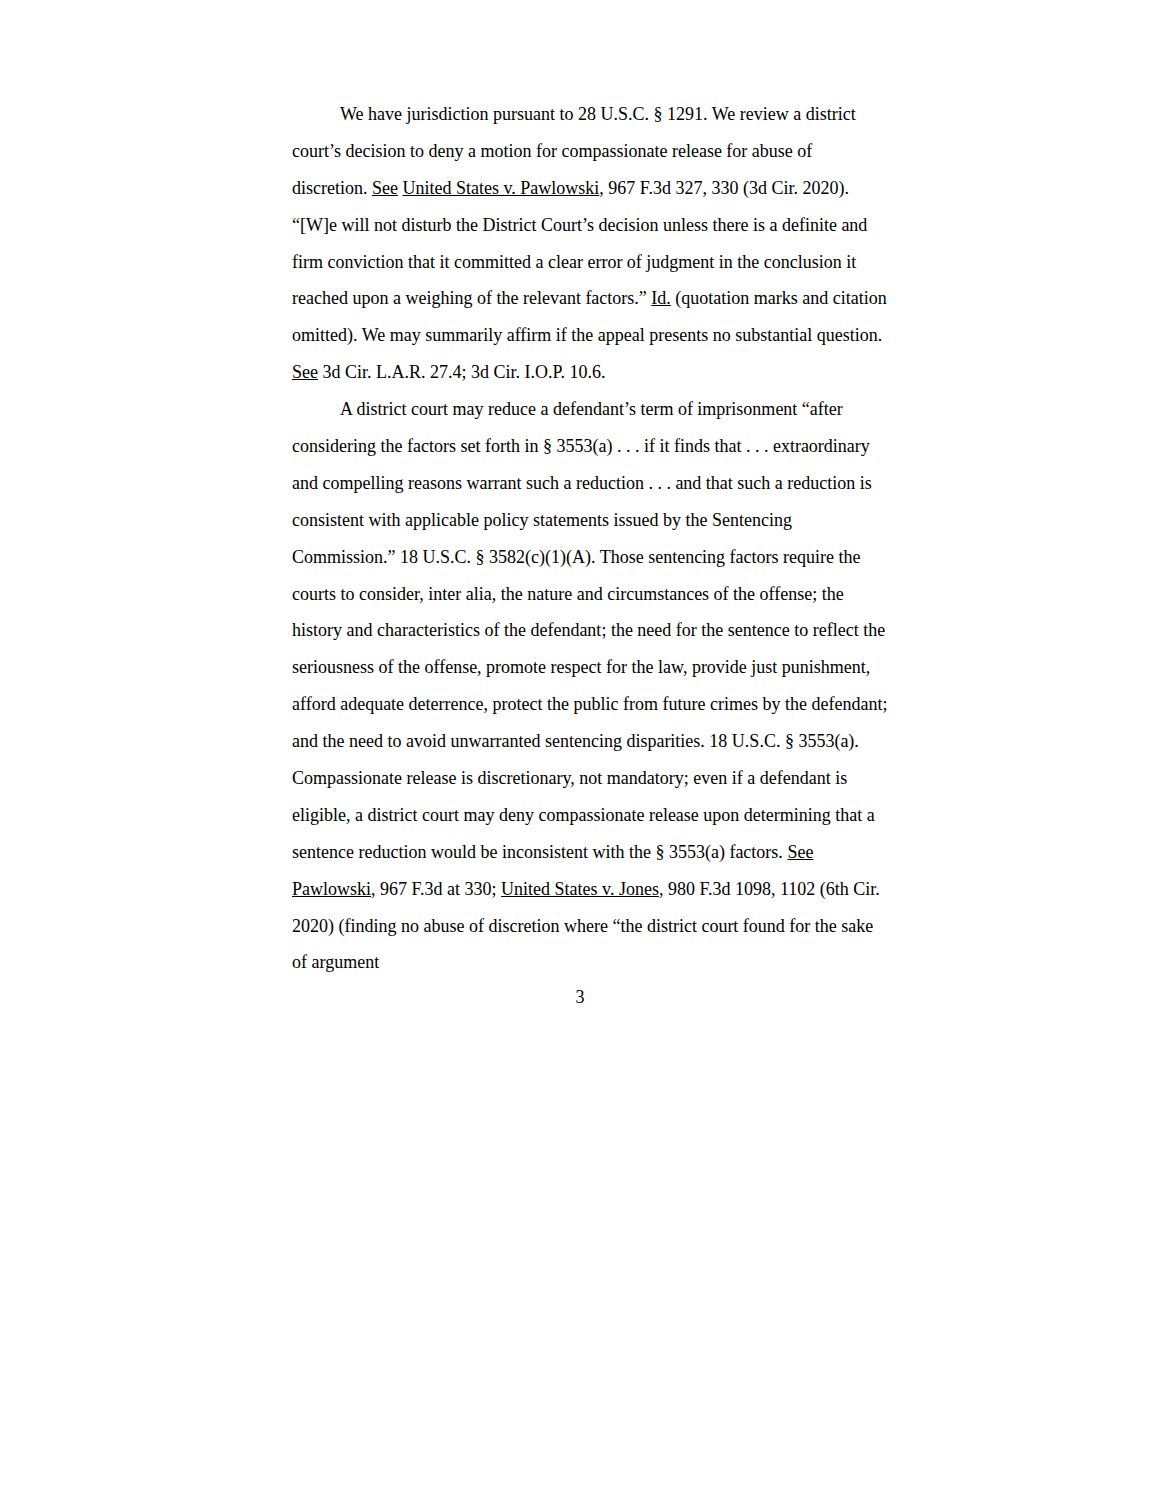We have jurisdiction pursuant to 28 U.S.C. § 1291. We review a district court’s decision to deny a motion for compassionate release for abuse of discretion. See United States v. Pawlowski, 967 F.3d 327, 330 (3d Cir. 2020). “[W]e will not disturb the District Court’s decision unless there is a definite and firm conviction that it committed a clear error of judgment in the conclusion it reached upon a weighing of the relevant factors.” Id. (quotation marks and citation omitted). We may summarily affirm if the appeal presents no substantial question. See 3d Cir. L.A.R. 27.4; 3d Cir. I.O.P. 10.6.
A district court may reduce a defendant’s term of imprisonment “after considering the factors set forth in § 3553(a) . . . if it finds that . . . extraordinary and compelling reasons warrant such a reduction . . . and that such a reduction is consistent with applicable policy statements issued by the Sentencing Commission.” 18 U.S.C. § 3582(c)(1)(A). Those sentencing factors require the courts to consider, inter alia, the nature and circumstances of the offense; the history and characteristics of the defendant; the need for the sentence to reflect the seriousness of the offense, promote respect for the law, provide just punishment, afford adequate deterrence, protect the public from future crimes by the defendant; and the need to avoid unwarranted sentencing disparities. 18 U.S.C. § 3553(a). Compassionate release is discretionary, not mandatory; even if a defendant is eligible, a district court may deny compassionate release upon determining that a sentence reduction would be inconsistent with the § 3553(a) factors. See Pawlowski, 967 F.3d at 330; United States v. Jones, 980 F.3d 1098, 1102 (6th Cir. 2020) (finding no abuse of discretion where “the district court found for the sake of argument
3